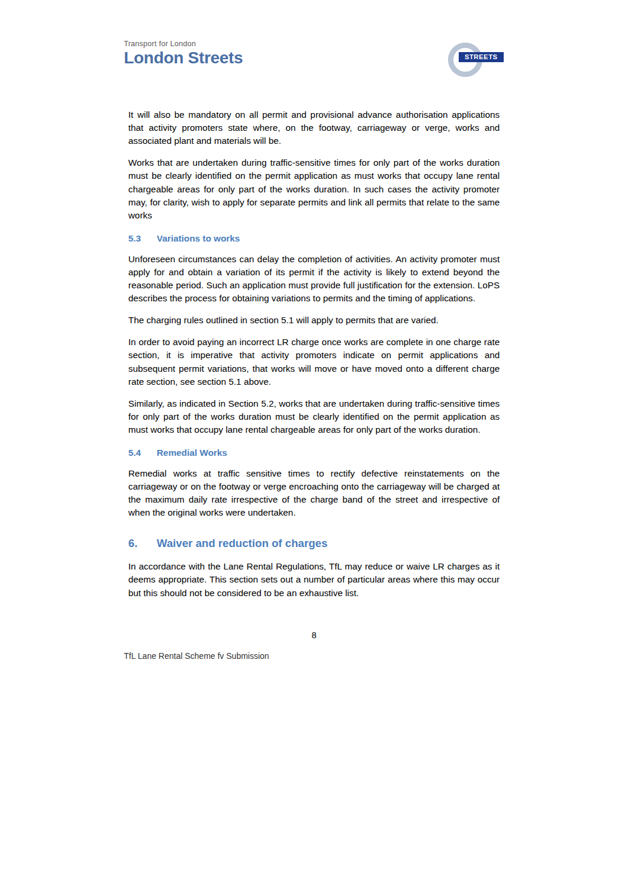Transport for London
London Streets
STREETS
It will also be mandatory on all permit and provisional advance authorisation applications that activity promoters state where, on the footway, carriageway or verge, works and associated plant and materials will be.
Works that are undertaken during traffic-sensitive times for only part of the works duration must be clearly identified on the permit application as must works that occupy lane rental chargeable areas for only part of the works duration. In such cases the activity promoter may, for clarity, wish to apply for separate permits and link all permits that relate to the same works
5.3 Variations to works
Unforeseen circumstances can delay the completion of activities. An activity promoter must apply for and obtain a variation of its permit if the activity is likely to extend beyond the reasonable period. Such an application must provide full justification for the extension. LoPS describes the process for obtaining variations to permits and the timing of applications.
The charging rules outlined in section 5.1 will apply to permits that are varied.
In order to avoid paying an incorrect LR charge once works are complete in one charge rate section, it is imperative that activity promoters indicate on permit applications and subsequent permit variations, that works will move or have moved onto a different charge rate section, see section 5.1 above.
Similarly, as indicated in Section 5.2, works that are undertaken during traffic-sensitive times for only part of the works duration must be clearly identified on the permit application as must works that occupy lane rental chargeable areas for only part of the works duration.
5.4 Remedial Works
Remedial works at traffic sensitive times to rectify defective reinstatements on the carriageway or on the footway or verge encroaching onto the carriageway will be charged at the maximum daily rate irrespective of the charge band of the street and irrespective of when the original works were undertaken.
6. Waiver and reduction of charges
In accordance with the Lane Rental Regulations, TfL may reduce or waive LR charges as it deems appropriate. This section sets out a number of particular areas where this may occur but this should not be considered to be an exhaustive list.
8
TfL Lane Rental Scheme fv Submission